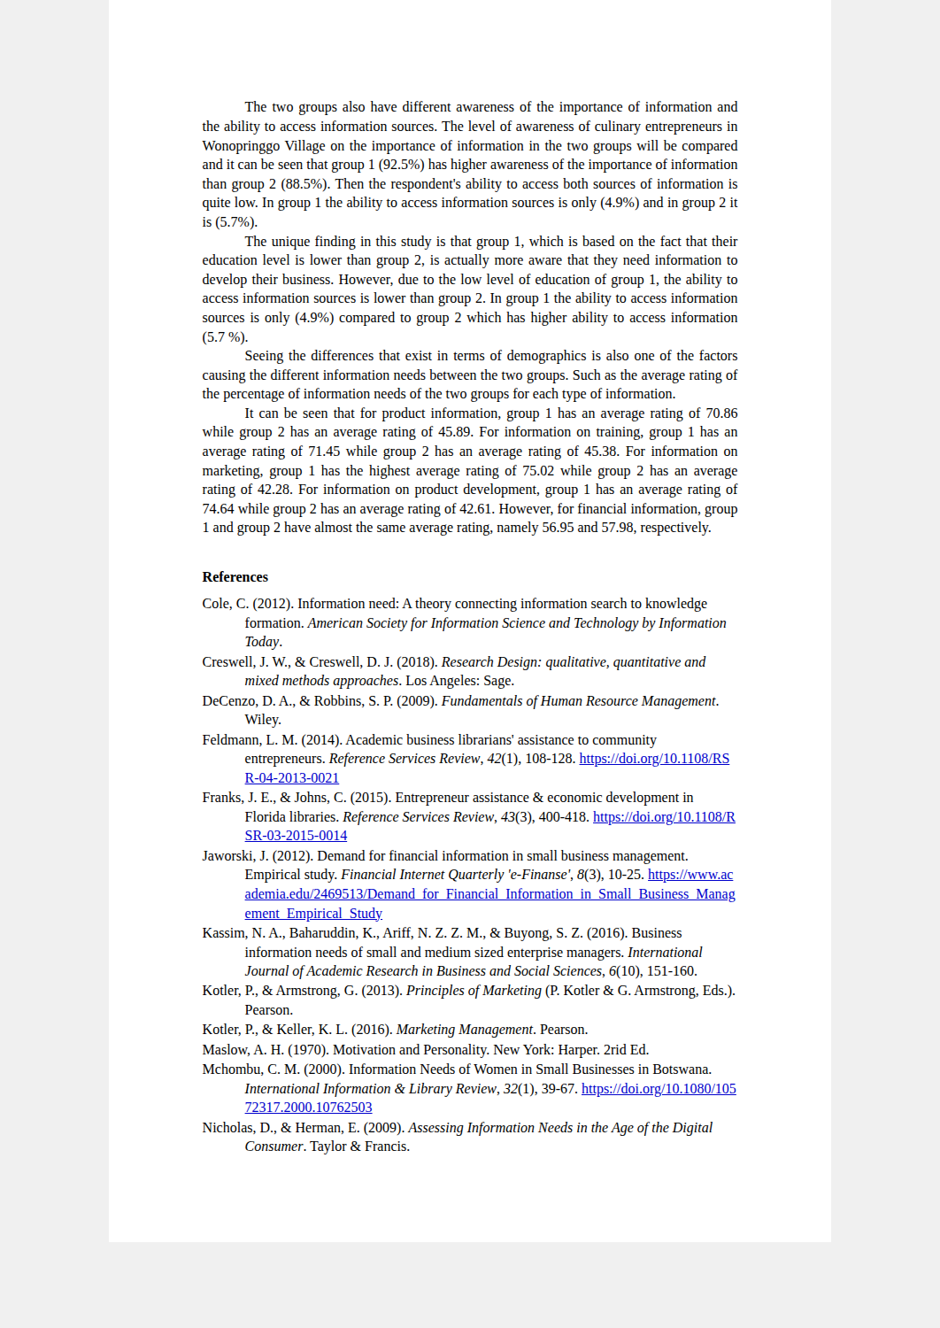The two groups also have different awareness of the importance of information and the ability to access information sources. The level of awareness of culinary entrepreneurs in Wonopringgo Village on the importance of information in the two groups will be compared and it can be seen that group 1 (92.5%) has higher awareness of the importance of information than group 2 (88.5%). Then the respondent's ability to access both sources of information is quite low. In group 1 the ability to access information sources is only (4.9%) and in group 2 it is (5.7%).
The unique finding in this study is that group 1, which is based on the fact that their education level is lower than group 2, is actually more aware that they need information to develop their business. However, due to the low level of education of group 1, the ability to access information sources is lower than group 2. In group 1 the ability to access information sources is only (4.9%) compared to group 2 which has higher ability to access information (5.7 %).
Seeing the differences that exist in terms of demographics is also one of the factors causing the different information needs between the two groups. Such as the average rating of the percentage of information needs of the two groups for each type of information.
It can be seen that for product information, group 1 has an average rating of 70.86 while group 2 has an average rating of 45.89. For information on training, group 1 has an average rating of 71.45 while group 2 has an average rating of 45.38. For information on marketing, group 1 has the highest average rating of 75.02 while group 2 has an average rating of 42.28. For information on product development, group 1 has an average rating of 74.64 while group 2 has an average rating of 42.61. However, for financial information, group 1 and group 2 have almost the same average rating, namely 56.95 and 57.98, respectively.
References
Cole, C. (2012). Information need: A theory connecting information search to knowledge formation. American Society for Information Science and Technology by Information Today.
Creswell, J. W., & Creswell, D. J. (2018). Research Design: qualitative, quantitative and mixed methods approaches. Los Angeles: Sage.
DeCenzo, D. A., & Robbins, S. P. (2009). Fundamentals of Human Resource Management. Wiley.
Feldmann, L. M. (2014). Academic business librarians' assistance to community entrepreneurs. Reference Services Review, 42(1), 108-128. https://doi.org/10.1108/RSR-04-2013-0021
Franks, J. E., & Johns, C. (2015). Entrepreneur assistance & economic development in Florida libraries. Reference Services Review, 43(3), 400-418. https://doi.org/10.1108/RSR-03-2015-0014
Jaworski, J. (2012). Demand for financial information in small business management. Empirical study. Financial Internet Quarterly 'e-Finanse', 8(3), 10-25. https://www.academia.edu/2469513/Demand_for_Financial_Information_in_Small_Business_Management_Empirical_Study
Kassim, N. A., Baharuddin, K., Ariff, N. Z. Z. M., & Buyong, S. Z. (2016). Business information needs of small and medium sized enterprise managers. International Journal of Academic Research in Business and Social Sciences, 6(10), 151-160.
Kotler, P., & Armstrong, G. (2013). Principles of Marketing (P. Kotler & G. Armstrong, Eds.). Pearson.
Kotler, P., & Keller, K. L. (2016). Marketing Management. Pearson.
Maslow, A. H. (1970). Motivation and Personality. New York: Harper. 2rid Ed.
Mchombu, C. M. (2000). Information Needs of Women in Small Businesses in Botswana. International Information & Library Review, 32(1), 39-67. https://doi.org/10.1080/10572317.2000.10762503
Nicholas, D., & Herman, E. (2009). Assessing Information Needs in the Age of the Digital Consumer. Taylor & Francis.